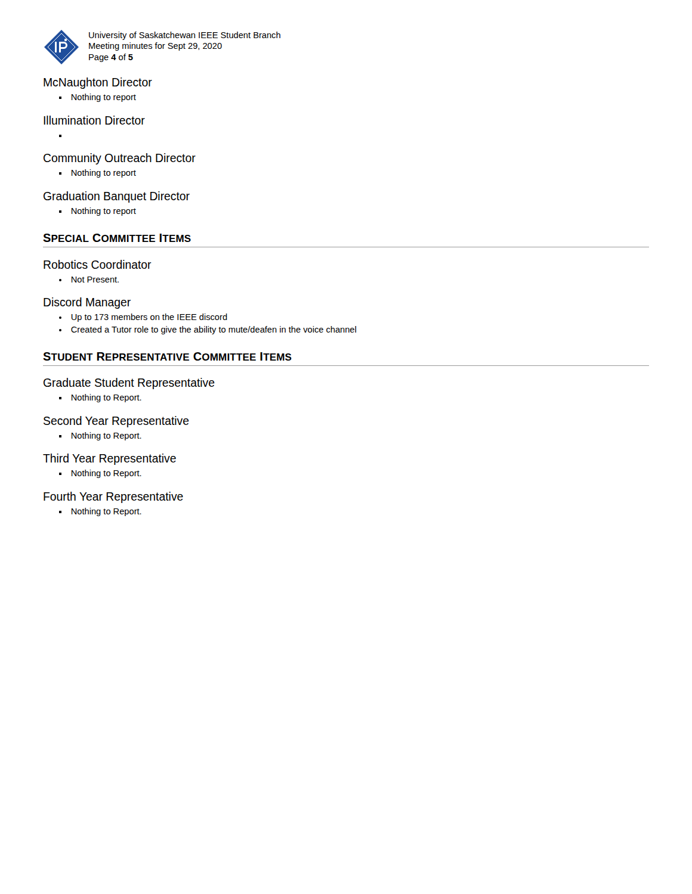University of Saskatchewan IEEE Student Branch
Meeting minutes for Sept 29, 2020
Page 4 of 5
McNaughton Director
Nothing to report
Illumination Director
Community Outreach Director
Nothing to report
Graduation Banquet Director
Nothing to report
SPECIAL COMMITTEE ITEMS
Robotics Coordinator
Not Present.
Discord Manager
Up to 173 members on the IEEE discord
Created a Tutor role to give the ability to mute/deafen in the voice channel
STUDENT REPRESENTATIVE COMMITTEE ITEMS
Graduate Student Representative
Nothing to Report.
Second Year Representative
Nothing to Report.
Third Year Representative
Nothing to Report.
Fourth Year Representative
Nothing to Report.